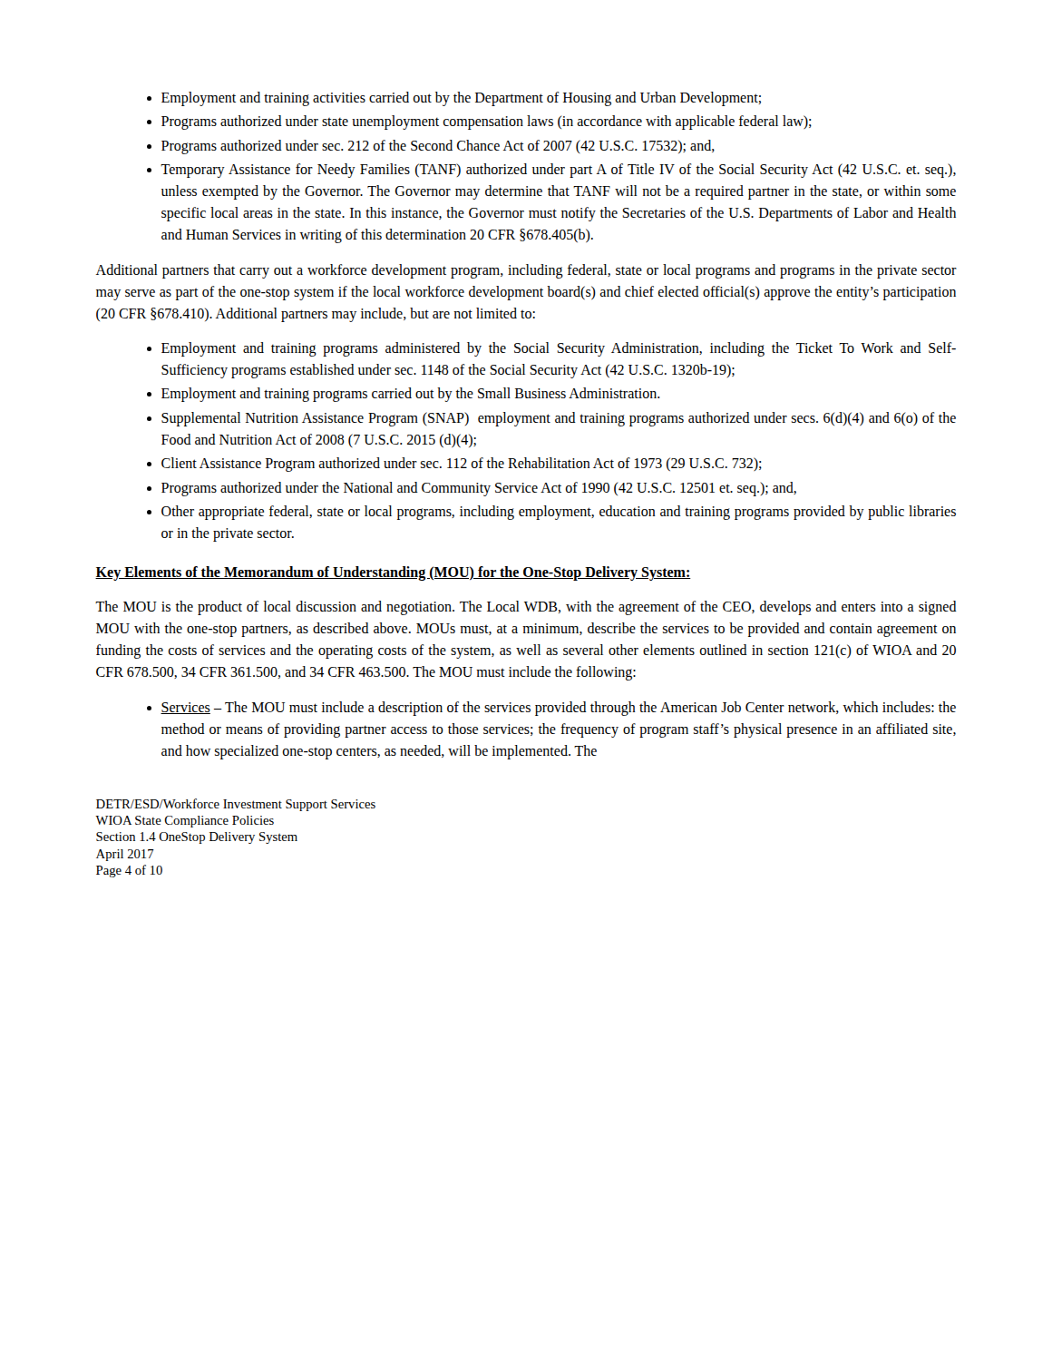Employment and training activities carried out by the Department of Housing and Urban Development;
Programs authorized under state unemployment compensation laws (in accordance with applicable federal law);
Programs authorized under sec. 212 of the Second Chance Act of 2007 (42 U.S.C. 17532); and,
Temporary Assistance for Needy Families (TANF) authorized under part A of Title IV of the Social Security Act (42 U.S.C. et. seq.), unless exempted by the Governor. The Governor may determine that TANF will not be a required partner in the state, or within some specific local areas in the state. In this instance, the Governor must notify the Secretaries of the U.S. Departments of Labor and Health and Human Services in writing of this determination 20 CFR §678.405(b).
Additional partners that carry out a workforce development program, including federal, state or local programs and programs in the private sector may serve as part of the one-stop system if the local workforce development board(s) and chief elected official(s) approve the entity’s participation (20 CFR §678.410). Additional partners may include, but are not limited to:
Employment and training programs administered by the Social Security Administration, including the Ticket To Work and Self- Sufficiency programs established under sec. 1148 of the Social Security Act (42 U.S.C. 1320b-19);
Employment and training programs carried out by the Small Business Administration.
Supplemental Nutrition Assistance Program (SNAP) employment and training programs authorized under secs. 6(d)(4) and 6(o) of the Food and Nutrition Act of 2008 (7 U.S.C. 2015 (d)(4);
Client Assistance Program authorized under sec. 112 of the Rehabilitation Act of 1973 (29 U.S.C. 732);
Programs authorized under the National and Community Service Act of 1990 (42 U.S.C. 12501 et. seq.); and,
Other appropriate federal, state or local programs, including employment, education and training programs provided by public libraries or in the private sector.
Key Elements of the Memorandum of Understanding (MOU) for the One-Stop Delivery System:
The MOU is the product of local discussion and negotiation. The Local WDB, with the agreement of the CEO, develops and enters into a signed MOU with the one-stop partners, as described above. MOUs must, at a minimum, describe the services to be provided and contain agreement on funding the costs of services and the operating costs of the system, as well as several other elements outlined in section 121(c) of WIOA and 20 CFR 678.500, 34 CFR 361.500, and 34 CFR 463.500. The MOU must include the following:
Services – The MOU must include a description of the services provided through the American Job Center network, which includes: the method or means of providing partner access to those services; the frequency of program staff’s physical presence in an affiliated site, and how specialized one-stop centers, as needed, will be implemented. The
DETR/ESD/Workforce Investment Support Services
WIOA State Compliance Policies
Section 1.4 OneStop Delivery System
April 2017
Page 4 of 10